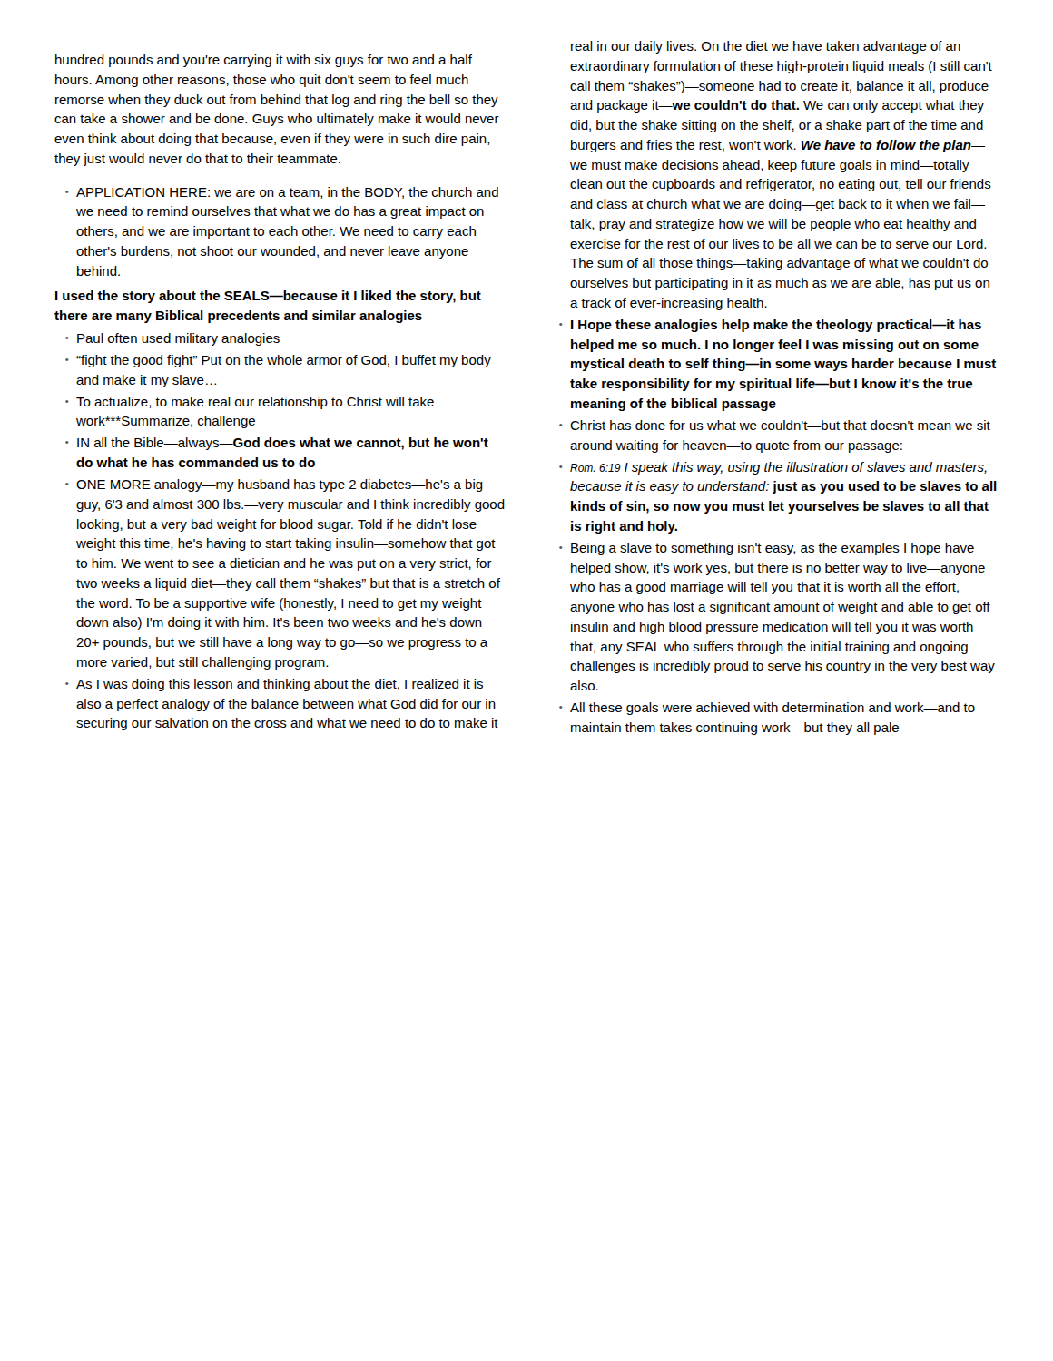hundred pounds and you're carrying it with six guys for two and a half hours. Among other reasons, those who quit don't seem to feel much remorse when they duck out from behind that log and ring the bell so they can take a shower and be done. Guys who ultimately make it would never even think about doing that because, even if they were in such dire pain, they just would never do that to their teammate.
APPLICATION HERE: we are on a team, in the BODY, the church and we need to remind ourselves that what we do has a great impact on others, and we are important to each other. We need to carry each other's burdens, not shoot our wounded, and never leave anyone behind.
I used the story about the SEALS—because it I liked the story, but there are many Biblical precedents and similar analogies
Paul often used military analogies
“fight the good fight” Put on the whole armor of God, I buffet my body and make it my slave…
To actualize, to make real our relationship to Christ will take work***Summarize, challenge
IN all the Bible—always—God does what we cannot, but he won't do what he has commanded us to do
ONE MORE analogy—my husband has type 2 diabetes—he's a big guy, 6'3 and almost 300 lbs.—very muscular and I think incredibly good looking, but a very bad weight for blood sugar. Told if he didn't lose weight this time, he's having to start taking insulin—somehow that got to him. We went to see a dietician and he was put on a very strict, for two weeks a liquid diet—they call them “shakes” but that is a stretch of the word. To be a supportive wife (honestly, I need to get my weight down also) I'm doing it with him. It's been two weeks and he's down 20+ pounds, but we still have a long way to go—so we progress to a more varied, but still challenging program.
As I was doing this lesson and thinking about the diet, I realized it is also a perfect analogy of the balance between what God did for our in securing our salvation on the cross and what we need to do to make it real in our daily lives. On the diet we have taken advantage of an extraordinary formulation of these high-protein liquid meals (I still can't call them “shakes”)—someone had to create it, balance it all, produce and package it—we couldn't do that. We can only accept what they did, but the shake sitting on the shelf, or a shake part of the time and burgers and fries the rest, won't work. We have to follow the plan—we must make decisions ahead, keep future goals in mind—totally clean out the cupboards and refrigerator, no eating out, tell our friends and class at church what we are doing—get back to it when we fail—talk, pray and strategize how we will be people who eat healthy and exercise for the rest of our lives to be all we can be to serve our Lord. The sum of all those things—taking advantage of what we couldn't do ourselves but participating in it as much as we are able, has put us on a track of ever-increasing health.
I Hope these analogies help make the theology practical—it has helped me so much. I no longer feel I was missing out on some mystical death to self thing—in some ways harder because I must take responsibility for my spiritual life—but I know it's the true meaning of the biblical passage
Christ has done for us what we couldn't—but that doesn't mean we sit around waiting for heaven—to quote from our passage:
Rom. 6:19 I speak this way, using the illustration of slaves and masters, because it is easy to understand: just as you used to be slaves to all kinds of sin, so now you must let yourselves be slaves to all that is right and holy.
Being a slave to something isn't easy, as the examples I hope have helped show, it's work yes, but there is no better way to live—anyone who has a good marriage will tell you that it is worth all the effort, anyone who has lost a significant amount of weight and able to get off insulin and high blood pressure medication will tell you it was worth that, any SEAL who suffers through the initial training and ongoing challenges is incredibly proud to serve his country in the very best way also.
All these goals were achieved with determination and work—and to maintain them takes continuing work—but they all pale